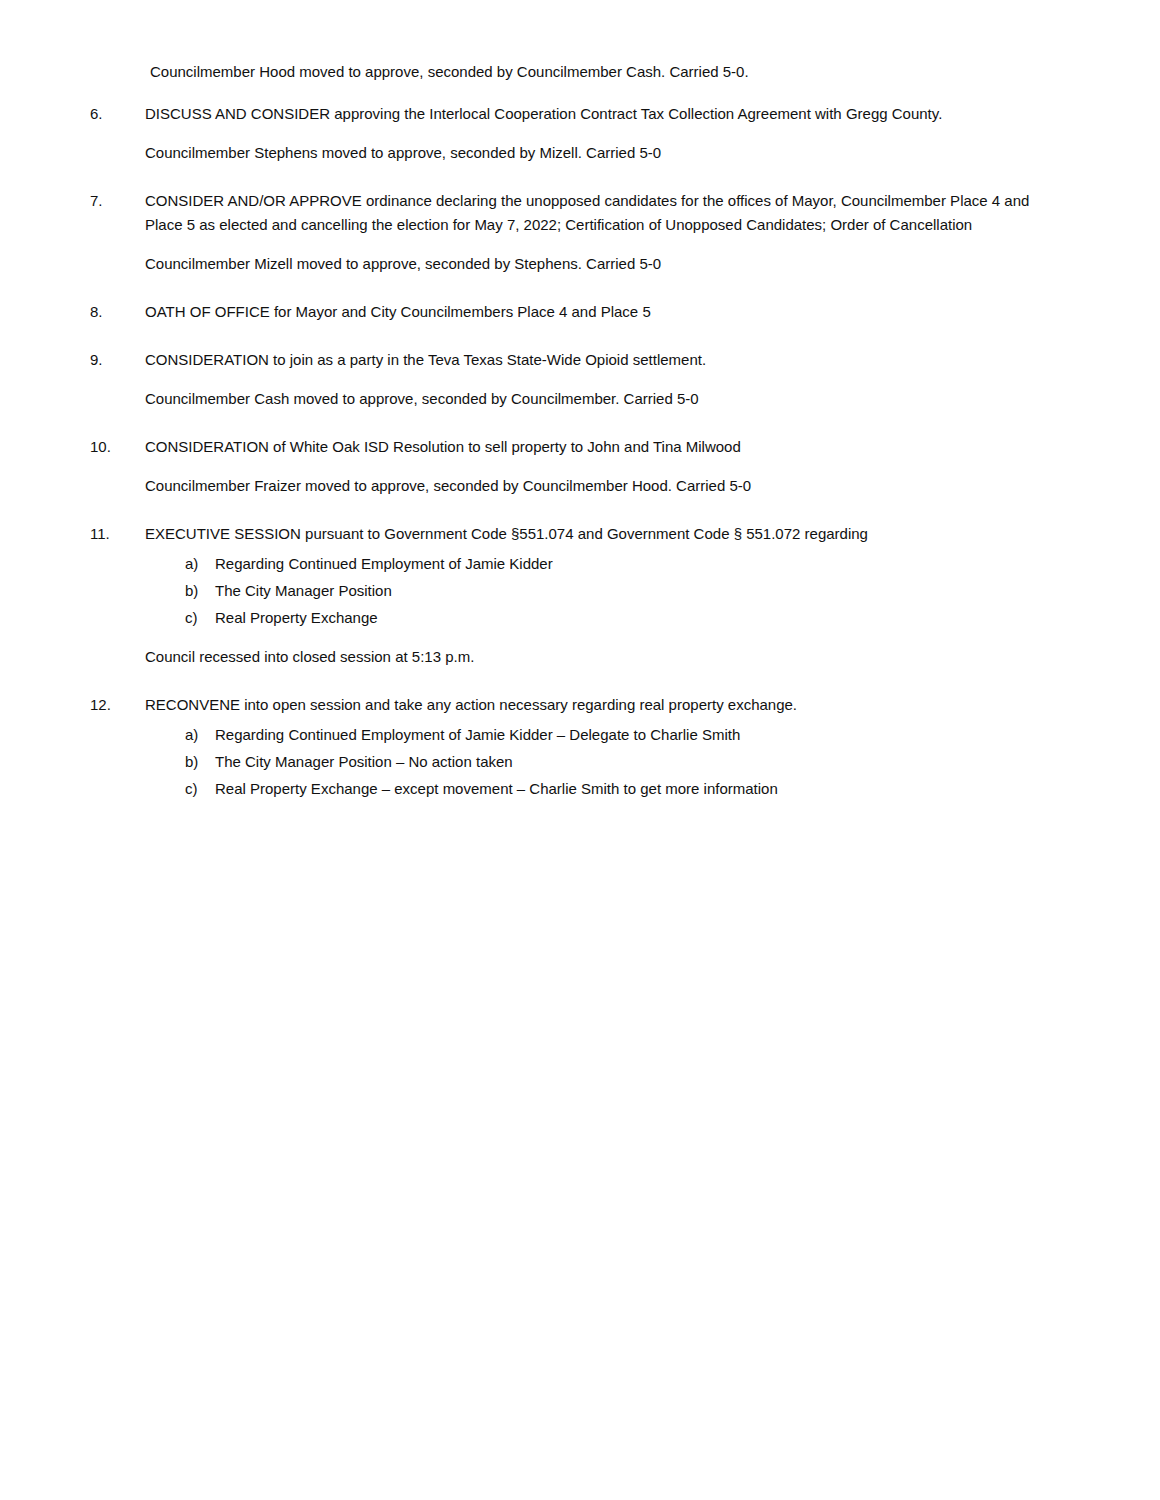Councilmember Hood moved to approve, seconded by Councilmember Cash. Carried 5-0.
6. DISCUSS AND CONSIDER approving the Interlocal Cooperation Contract Tax Collection Agreement with Gregg County.
Councilmember Stephens moved to approve, seconded by Mizell. Carried 5-0
7. CONSIDER AND/OR APPROVE ordinance declaring the unopposed candidates for the offices of Mayor, Councilmember Place 4 and Place 5 as elected and cancelling the election for May 7, 2022; Certification of Unopposed Candidates; Order of Cancellation
Councilmember Mizell moved to approve, seconded by Stephens. Carried 5-0
8. OATH OF OFFICE for Mayor and City Councilmembers Place 4 and Place 5
9. CONSIDERATION to join as a party in the Teva Texas State-Wide Opioid settlement.
Councilmember Cash moved to approve, seconded by Councilmember. Carried 5-0
10. CONSIDERATION of White Oak ISD Resolution to sell property to John and Tina Milwood
Councilmember Fraizer moved to approve, seconded by Councilmember Hood. Carried 5-0
11. EXECUTIVE SESSION pursuant to Government Code §551.074 and Government Code § 551.072 regarding
a) Regarding Continued Employment of Jamie Kidder
b) The City Manager Position
c) Real Property Exchange
Council recessed into closed session at 5:13 p.m.
12. RECONVENE into open session and take any action necessary regarding real property exchange.
a) Regarding Continued Employment of Jamie Kidder – Delegate to Charlie Smith
b) The City Manager Position – No action taken
c) Real Property Exchange – except movement – Charlie Smith to get more information